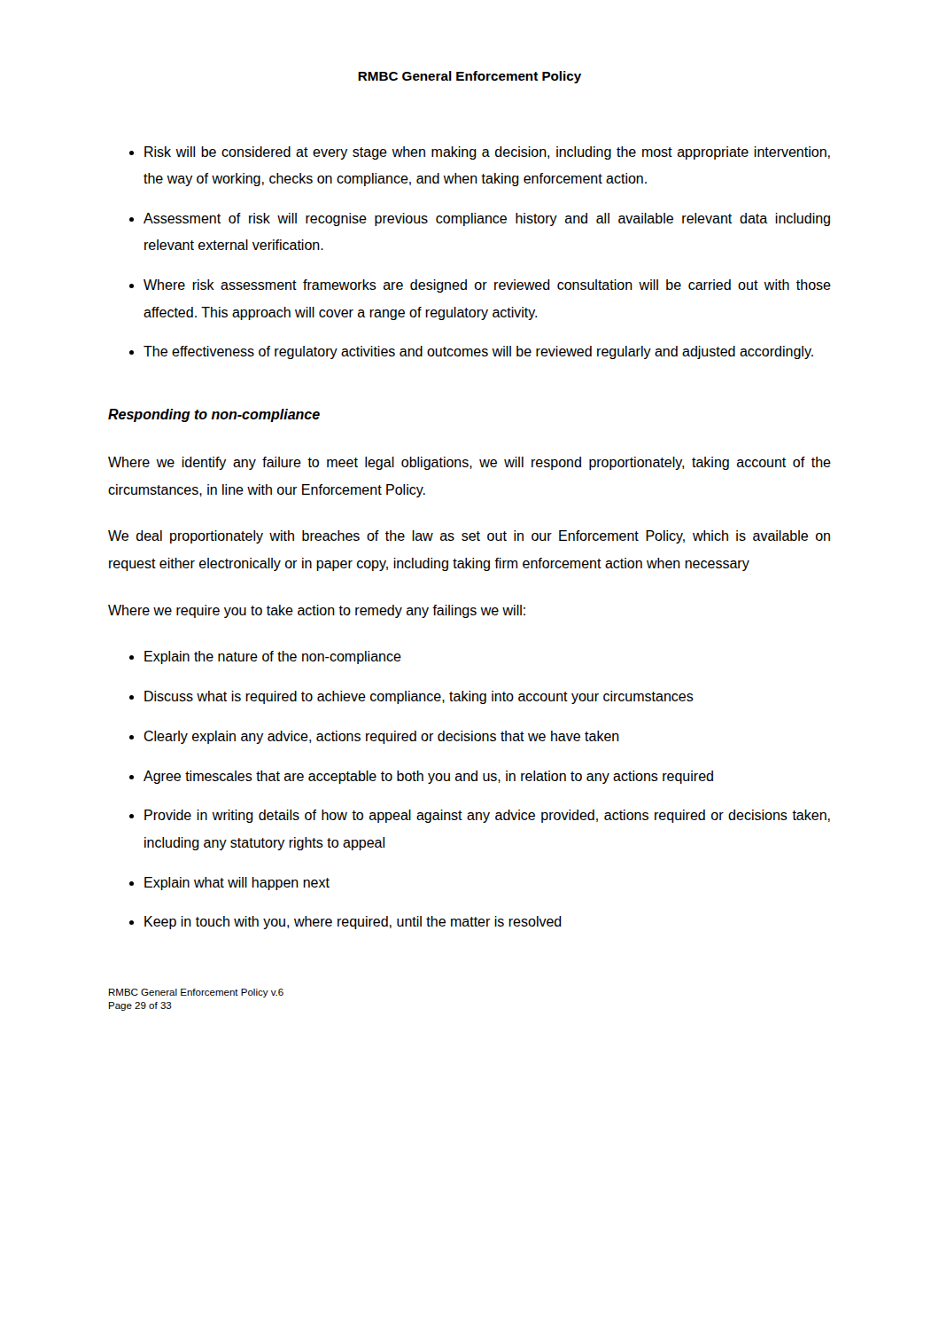RMBC General Enforcement Policy
Risk will be considered at every stage when making a decision, including the most appropriate intervention, the way of working, checks on compliance, and when taking enforcement action.
Assessment of risk will recognise previous compliance history and all available relevant data including relevant external verification.
Where risk assessment frameworks are designed or reviewed consultation will be carried out with those affected. This approach will cover a range of regulatory activity.
The effectiveness of regulatory activities and outcomes will be reviewed regularly and adjusted accordingly.
Responding to non-compliance
Where we identify any failure to meet legal obligations, we will respond proportionately, taking account of the circumstances, in line with our Enforcement Policy.
We deal proportionately with breaches of the law as set out in our Enforcement Policy, which is available on request either electronically or in paper copy, including taking firm enforcement action when necessary
Where we require you to take action to remedy any failings we will:
Explain the nature of the non-compliance
Discuss what is required to achieve compliance, taking into account your circumstances
Clearly explain any advice, actions required or decisions that we have taken
Agree timescales that are acceptable to both you and us, in relation to any actions required
Provide in writing details of how to appeal against any advice provided, actions required or decisions taken, including any statutory rights to appeal
Explain what will happen next
Keep in touch with you, where required, until the matter is resolved
RMBC General Enforcement Policy v.6
Page 29 of 33